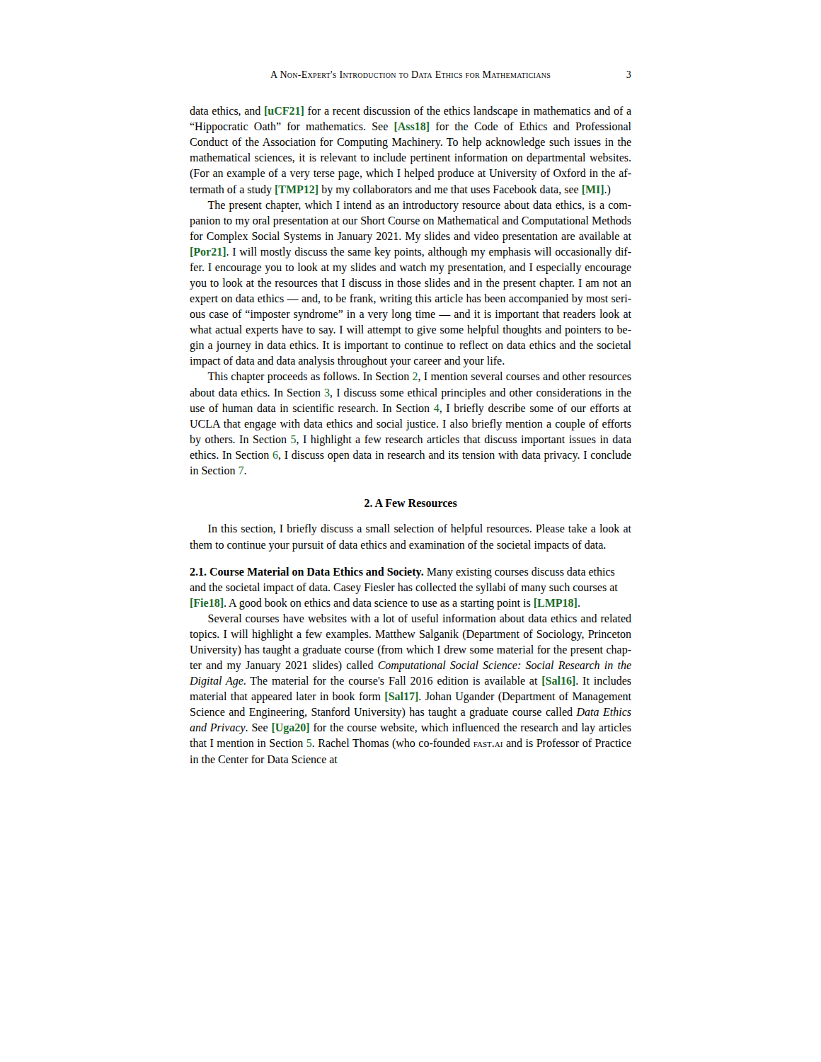A Non-Expert's Introduction to Data Ethics for Mathematicians 3
data ethics, and [uCF21] for a recent discussion of the ethics landscape in mathematics and of a “Hippocratic Oath” for mathematics. See [Ass18] for the Code of Ethics and Professional Conduct of the Association for Computing Machinery. To help acknowledge such issues in the mathematical sciences, it is relevant to include pertinent information on departmental websites. (For an example of a very terse page, which I helped produce at University of Oxford in the aftermath of a study [TMP12] by my collaborators and me that uses Facebook data, see [MI].)
The present chapter, which I intend as an introductory resource about data ethics, is a companion to my oral presentation at our Short Course on Mathematical and Computational Methods for Complex Social Systems in January 2021. My slides and video presentation are available at [Por21]. I will mostly discuss the same key points, although my emphasis will occasionally differ. I encourage you to look at my slides and watch my presentation, and I especially encourage you to look at the resources that I discuss in those slides and in the present chapter. I am not an expert on data ethics — and, to be frank, writing this article has been accompanied by most serious case of “imposter syndrome” in a very long time — and it is important that readers look at what actual experts have to say. I will attempt to give some helpful thoughts and pointers to begin a journey in data ethics. It is important to continue to reflect on data ethics and the societal impact of data and data analysis throughout your career and your life.
This chapter proceeds as follows. In Section 2, I mention several courses and other resources about data ethics. In Section 3, I discuss some ethical principles and other considerations in the use of human data in scientific research. In Section 4, I briefly describe some of our efforts at UCLA that engage with data ethics and social justice. I also briefly mention a couple of efforts by others. In Section 5, I highlight a few research articles that discuss important issues in data ethics. In Section 6, I discuss open data in research and its tension with data privacy. I conclude in Section 7.
2. A Few Resources
In this section, I briefly discuss a small selection of helpful resources. Please take a look at them to continue your pursuit of data ethics and examination of the societal impacts of data.
2.1. Course Material on Data Ethics and Society.
Many existing courses discuss data ethics and the societal impact of data. Casey Fiesler has collected the syllabi of many such courses at [Fie18]. A good book on ethics and data science to use as a starting point is [LMP18].
Several courses have websites with a lot of useful information about data ethics and related topics. I will highlight a few examples. Matthew Salganik (Department of Sociology, Princeton University) has taught a graduate course (from which I drew some material for the present chapter and my January 2021 slides) called Computational Social Science: Social Research in the Digital Age. The material for the course's Fall 2016 edition is available at [Sal16]. It includes material that appeared later in book form [Sal17]. Johan Ugander (Department of Management Science and Engineering, Stanford University) has taught a graduate course called Data Ethics and Privacy. See [Uga20] for the course website, which influenced the research and lay articles that I mention in Section 5. Rachel Thomas (who co-founded fast.ai and is Professor of Practice in the Center for Data Science at